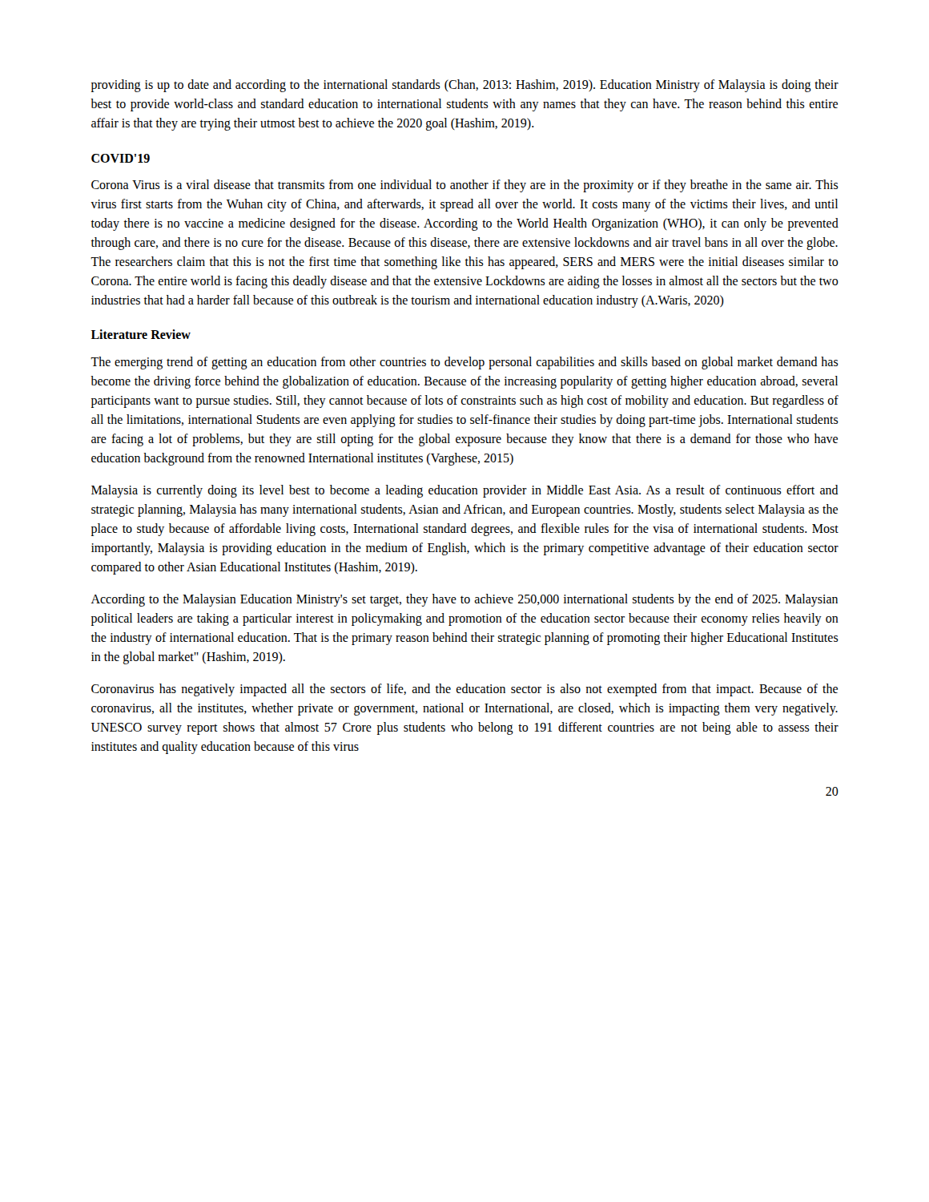providing is up to date and according to the international standards (Chan, 2013: Hashim, 2019). Education Ministry of Malaysia is doing their best to provide world-class and standard education to international students with any names that they can have. The reason behind this entire affair is that they are trying their utmost best to achieve the 2020 goal (Hashim, 2019).
COVID'19
Corona Virus is a viral disease that transmits from one individual to another if they are in the proximity or if they breathe in the same air. This virus first starts from the Wuhan city of China, and afterwards, it spread all over the world. It costs many of the victims their lives, and until today there is no vaccine a medicine designed for the disease. According to the World Health Organization (WHO), it can only be prevented through care, and there is no cure for the disease. Because of this disease, there are extensive lockdowns and air travel bans in all over the globe. The researchers claim that this is not the first time that something like this has appeared, SERS and MERS were the initial diseases similar to Corona. The entire world is facing this deadly disease and that the extensive Lockdowns are aiding the losses in almost all the sectors but the two industries that had a harder fall because of this outbreak is the tourism and international education industry (A.Waris, 2020)
Literature Review
The emerging trend of getting an education from other countries to develop personal capabilities and skills based on global market demand has become the driving force behind the globalization of education. Because of the increasing popularity of getting higher education abroad, several participants want to pursue studies. Still, they cannot because of lots of constraints such as high cost of mobility and education. But regardless of all the limitations, international Students are even applying for studies to self-finance their studies by doing part-time jobs. International students are facing a lot of problems, but they are still opting for the global exposure because they know that there is a demand for those who have education background from the renowned International institutes (Varghese, 2015)
Malaysia is currently doing its level best to become a leading education provider in Middle East Asia. As a result of continuous effort and strategic planning, Malaysia has many international students, Asian and African, and European countries. Mostly, students select Malaysia as the place to study because of affordable living costs, International standard degrees, and flexible rules for the visa of international students. Most importantly, Malaysia is providing education in the medium of English, which is the primary competitive advantage of their education sector compared to other Asian Educational Institutes (Hashim, 2019).
According to the Malaysian Education Ministry's set target, they have to achieve 250,000 international students by the end of 2025. Malaysian political leaders are taking a particular interest in policymaking and promotion of the education sector because their economy relies heavily on the industry of international education. That is the primary reason behind their strategic planning of promoting their higher Educational Institutes in the global market" (Hashim, 2019).
Coronavirus has negatively impacted all the sectors of life, and the education sector is also not exempted from that impact. Because of the coronavirus, all the institutes, whether private or government, national or International, are closed, which is impacting them very negatively. UNESCO survey report shows that almost 57 Crore plus students who belong to 191 different countries are not being able to assess their institutes and quality education because of this virus
20